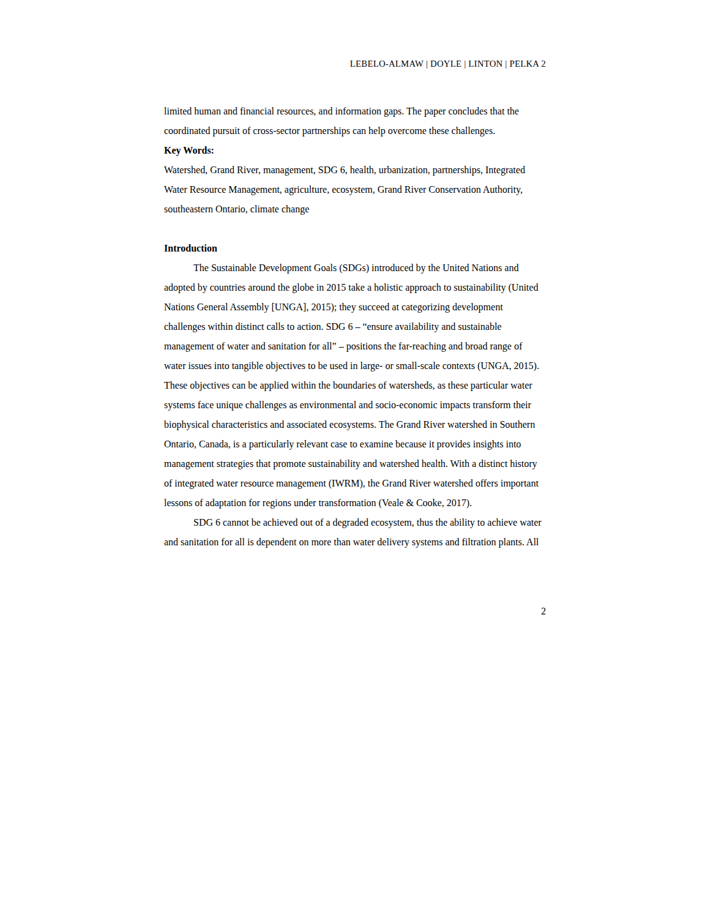LEBELO-ALMAW | DOYLE | LINTON | PELKA 2
limited human and financial resources, and information gaps. The paper concludes that the coordinated pursuit of cross-sector partnerships can help overcome these challenges.
Key Words:
Watershed, Grand River, management, SDG 6, health, urbanization, partnerships, Integrated Water Resource Management, agriculture, ecosystem, Grand River Conservation Authority, southeastern Ontario, climate change
Introduction
The Sustainable Development Goals (SDGs) introduced by the United Nations and adopted by countries around the globe in 2015 take a holistic approach to sustainability (United Nations General Assembly [UNGA], 2015); they succeed at categorizing development challenges within distinct calls to action. SDG 6 – “ensure availability and sustainable management of water and sanitation for all” – positions the far-reaching and broad range of water issues into tangible objectives to be used in large- or small-scale contexts (UNGA, 2015). These objectives can be applied within the boundaries of watersheds, as these particular water systems face unique challenges as environmental and socio-economic impacts transform their biophysical characteristics and associated ecosystems. The Grand River watershed in Southern Ontario, Canada, is a particularly relevant case to examine because it provides insights into management strategies that promote sustainability and watershed health. With a distinct history of integrated water resource management (IWRM), the Grand River watershed offers important lessons of adaptation for regions under transformation (Veale & Cooke, 2017).
SDG 6 cannot be achieved out of a degraded ecosystem, thus the ability to achieve water and sanitation for all is dependent on more than water delivery systems and filtration plants. All
2